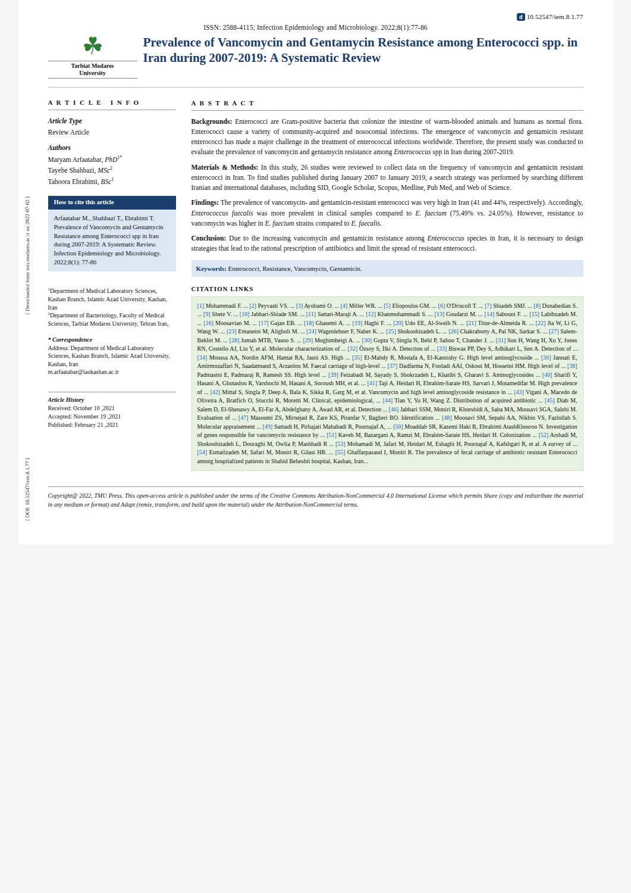[ Downloaded from iem.modares.ac.ir on 2022-07-02 ]
[ DOI: 10.52547/iem.8.1.77 ]
ISSN: 2588-4115; Infection Epidemiology and Microbiology. 2022;8(1):77-86 d10.52547/iem.8.1.77
☘
Tarbiat Modares
University
Prevalence of Vancomycin and Gentamycin Resistance among Enterococci spp. in Iran during 2007-2019: A Systematic Review
A R T I C L E I N F O
Article Type
Review Article
Authors
Maryam Arfaatabar, PhD1*
Tayebe Shahbazi, MSc2
Tahoora Ebrahimi, BSc1
How to cite this article Arfaatabar M., Shahbazi T., Ebrahimi T. Prevalence of Vancomycin and Gentamycin Resistance among Enterococci spp in Iran during 2007-2019: A Systematic Review. Infection Epidemiology and Microbiology. 2022;8(1): 77-86
1Department of Medical Laboratory Sciences, Kashan Branch, Islamic Azad University, Kashan, Iran
2Department of Bacteriology, Faculty of Medical Sciences, Tarbiat Modares University, Tehran Iran,
* Correspondence
Address: Department of Medical Laboratory Sciences, Kashan Branch, Islamic Azad University, Kashan, Iran
m.arfaatabar@iaukashan.ac.ir
Article History
Received: October 10 ,2021
Accepted: November 19 ,2021
Published: February 21 ,2021
A B S T R A C T
Backgrounds: Enterococci are Gram-positive bacteria that colonize the intestine of warm-blooded animals and humans as normal flora. Enterococci cause a variety of community-acquired and nosocomial infections. The emergence of vancomycin and gentamicin resistant enterococci has made a major challenge in the treatment of enterococcal infections worldwide. Therefore, the present study was conducted to evaluate the prevalence of vancomycin and gentamycin resistance among Enterococcus spp in Iran during 2007-2019.
Materials & Methods: In this study, 26 studies were reviewed to collect data on the frequency of vancomycin and gentamicin resistant enterococci in Iran. To find studies published during January 2007 to January 2019, a search strategy was performed by searching different Iranian and international databases, including SID, Google Scholar, Scopus, Medline, Pub Med, and Web of Science.
Findings: The prevalence of vancomycin- and gentamicin-resistant enterococci was very high in Iran (41 and 44%, respectively). Accordingly, Enterococcus faecalis was more prevalent in clinical samples compared to E. faecium (75.49% vs. 24.05%). However, resistance to vancomycin was higher in E. faecium strains compared to E. faecalis.
Conclusion: Due to the increasing vancomycin and gentamicin resistance among Enterococcus species in Iran, it is necessary to design strategies that lead to the rational prescription of antibiotics and limit the spread of resistant enterococci.
Keywords: Enterococci, Resistance, Vancomycin, Gentamicin.
CITATION LINKS
[1] Mohammadi F. ... [2] Peyvasti VS. ... [3] Ayobami O. ... [4] Miller WR. ... [5] Eliopoulos GM. ... [6] O'Driscoll T. ... [7] Shiadeh SMJ. ... [8] Donabedian S. ... [9] Shete V. ... [10] Jabbari-Shiade SM. ... [11] Sattari-Maraji A. ... [12] Khanmohammadi S. ... [13] Goudarzi M. ... [14] Sabouni F. ... [15] Labibzadeh M. ... [16] Moosavian M. ... [17] Gajan EB. ... [18] Ghasemi A. ... [19] Haghi F. ... [20] Udo EE, Al-Sweih N. ... [21] Titze-de-Almeida R. ... [22] Jia W, Li G, Wang W. ... [23] Emaneini M, Aligholi M. ... [24] Wagenlehner F, Naber K. ... [25] Shokoohizadeh L. ... [26] Chakraborty A, Pal NK, Sarkar S. ... [27] Salem-Bekhit M. ... [28] Jumah MTB, Vasoo S. ... [29] Moghimbeigi A. ... [30] Gupta V, Singla N, Behl P, Sahoo T, Chander J. ... [31] Sun H, Wang H, Xu Y, Jones RN, Costello AJ, Liu Y, et al. Molecular characterization of ... [32] Özsoy S, İlki A. Detection of ... [33] Biswas PP, Dey S, Adhikari L, Sen A. Detection of ... [34] Moussa AA, Nordin AFM, Hamat RA, Jasni AS. High ... [35] El-Mahdy R, Mostafa A, El-Kannishy G. High level aminoglycoside ... [36] Jannati E, Amirmozaffari N, Saadatmand S, Arzanlou M. Faecal carriage of high-level ... [37] Dadfarma N, Fooladi AAI, Oskoui M, Hosseini HM. High level of ... [38] Padmasini E, Padmaraj R, Ramesh SS. High level ... [39] Feizabadi M, Sayady S, Shokrzadeh L, Khatibi S, Gharavi S. Aminoglycosides ... [40] Sharifi Y, Hasani A, Ghotaslou R, Varshochi M, Hasani A, Soroush MH, et al. ... [41] Taji A, Heidari H, Ebrahim-Saraie HS, Sarvari J, Motamedifar M. High prevalence of ... [42] Mittal S, Singla P, Deep A, Bala K, Sikka R, Garg M, et al. Vancomycin and high level aminoglycoside resistance in ... [43] Vigani A, Macedo de Oliveira A, Bratfich O, Stucchi R, Moretti M. Clinical, epidemiological, ... [44] Tian Y, Yu H, Wang Z. Distribution of acquired antibiotic ... [45] Diab M, Salem D, El-Shenawy A, El-Far A, Abdelghany A, Awad AR, et al. Detection ... [46] Jabbari SSM, Moniri R, Khorshidi A, Saba MA, Mousavi SGA, Salehi M. Evaluation of ... [47] Masoumi ZS, Mirnejad R, Zare KS, Piranfar V, Bagheri BO. Identification ... [48] Moosavi SM, Sepahi AA, Nikbin VS, Fazlollah S. Molecular appraisement ... [49] Samadi H, Pirhajati Mahabadi R, Pournajaf A, ... [50] Moaddab SR, Kazemi Haki B, Ebrahimi AtashKhosroo N. Investigation of genes responsible for vancomycin resistance by ... [51] Kaveh M, Bazargani A, Ramzi M, Ebrahim-Saraie HS, Heidari H. Colonization ... [52] Arshadi M, Shokoohizadeh L, Douraghi M, Owlia P, Mashhadi R ... [53] Mohamadi M, Jafari M, Heidari M, Eshaghi H, Pournajaf A, Kafshgari R, et al. A survey of ... [54] Esmailzadeh M, Safari M, Moniri R, Gilasi HR. ... [55] Ghaffarpasand I, Moniri R. The prevalence of fecal carriage of antibiotic resistant Enterococci among hospitalized patients in Shahid Beheshti hospital, Kashan, Iran...
Copyright@ 2022, TMU Press. This open-access article is published under the terms of the Creative Commons Attribution-NonCommercial 4.0 International License which permits Share (copy and redistribute the material in any medium or format) and Adapt (remix, transform, and build upon the material) under the Attribution-NonCommercial terms.